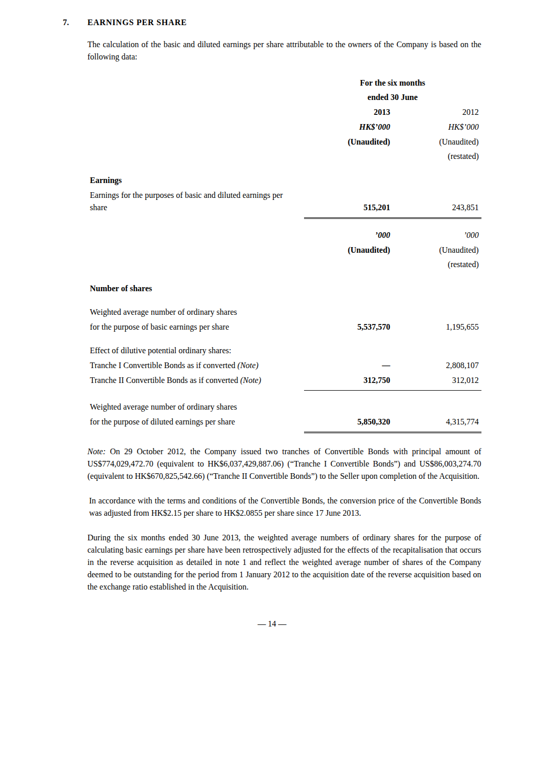7.
EARNINGS PER SHARE
The calculation of the basic and diluted earnings per share attributable to the owners of the Company is based on the following data:
| | For the six months |
| | ended 30 June |
| | 2013 | 2012 |
| | HK$’000 | HK$’000 |
| | (Unaudited) | (Unaudited) |
| | | (restated) |
| Earnings | | |
| Earnings for the purposes of basic and diluted earnings per share | 515,201 | 243,851 |
| | ’000 | ’000 |
| | (Unaudited) | (Unaudited) |
| | | (restated) |
| Number of shares | | |
| Weighted average number of ordinary shares | | |
| for the purpose of basic earnings per share | 5,537,570 | 1,195,655 |
| Effect of dilutive potential ordinary shares: | | |
| Tranche I Convertible Bonds as if converted (Note) | — | 2,808,107 |
| Tranche II Convertible Bonds as if converted (Note) | 312,750 | 312,012 |
| Weighted average number of ordinary shares | | |
| for the purpose of diluted earnings per share | 5,850,320 | 4,315,774 |
Note: On 29 October 2012, the Company issued two tranches of Convertible Bonds with principal amount of US$774,029,472.70 (equivalent to HK$6,037,429,887.06) (“Tranche I Convertible Bonds”) and US$86,003,274.70 (equivalent to HK$670,825,542.66) (“Tranche II Convertible Bonds”) to the Seller upon completion of the Acquisition.
In accordance with the terms and conditions of the Convertible Bonds, the conversion price of the Convertible Bonds was adjusted from HK$2.15 per share to HK$2.0855 per share since 17 June 2013.
During the six months ended 30 June 2013, the weighted average numbers of ordinary shares for the purpose of calculating basic earnings per share have been retrospectively adjusted for the effects of the recapitalisation that occurs in the reverse acquisition as detailed in note 1 and reflect the weighted average number of shares of the Company deemed to be outstanding for the period from 1 January 2012 to the acquisition date of the reverse acquisition based on the exchange ratio established in the Acquisition.
— 14 —